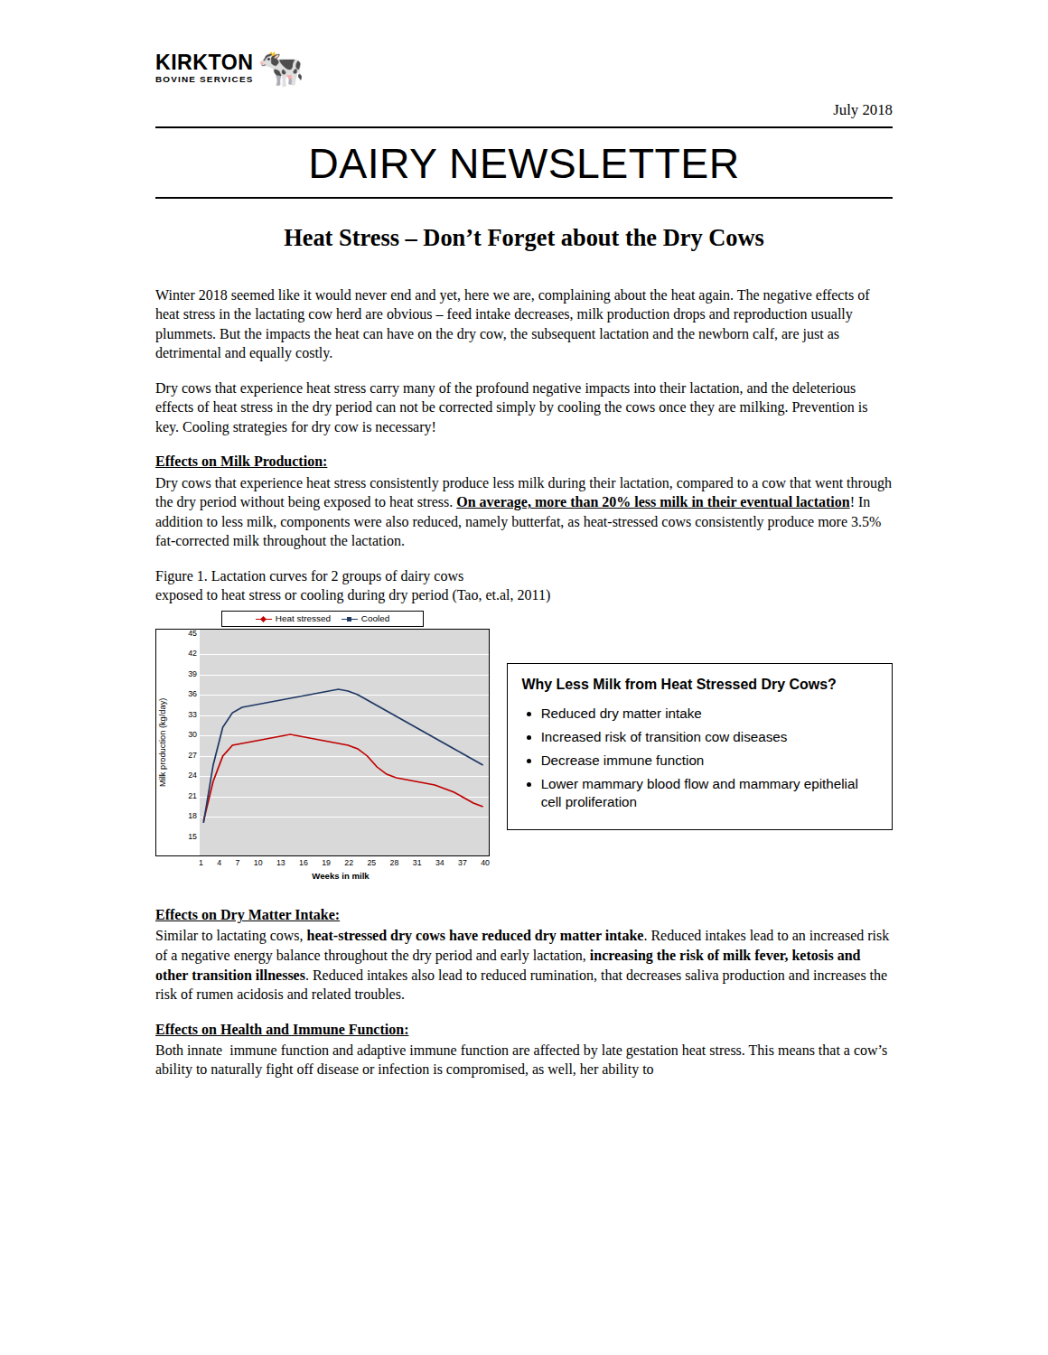KIRKTON BOVINE SERVICES 🐄
July 2018
DAIRY NEWSLETTER
Heat Stress – Don’t Forget about the Dry Cows
Winter 2018 seemed like it would never end and yet, here we are, complaining about the heat again. The negative effects of heat stress in the lactating cow herd are obvious – feed intake decreases, milk production drops and reproduction usually plummets. But the impacts the heat can have on the dry cow, the subsequent lactation and the newborn calf, are just as detrimental and equally costly.
Dry cows that experience heat stress carry many of the profound negative impacts into their lactation, and the deleterious effects of heat stress in the dry period can not be corrected simply by cooling the cows once they are milking. Prevention is key. Cooling strategies for dry cow is necessary!
Effects on Milk Production:
Dry cows that experience heat stress consistently produce less milk during their lactation, compared to a cow that went through the dry period without being exposed to heat stress. On average, more than 20% less milk in their eventual lactation! In addition to less milk, components were also reduced, namely butterfat, as heat-stressed cows consistently produce more 3.5% fat-corrected milk throughout the lactation.
Figure 1. Lactation curves for 2 groups of dairy cows
exposed to heat stress or cooling during dry period (Tao, et.al, 2011)
Heat stressed Cooled
Milk production (kg/day)
45 42 39 36 33 30 27 24 21 18 15
1471013161922252831343740
Weeks in milk
Why Less Milk from Heat Stressed Dry Cows?
Reduced dry matter intake
Increased risk of transition cow diseases
Decrease immune function
Lower mammary blood flow and mammary epithelial cell proliferation
Effects on Dry Matter Intake:
Similar to lactating cows, heat-stressed dry cows have reduced dry matter intake. Reduced intakes lead to an increased risk of a negative energy balance throughout the dry period and early lactation, increasing the risk of milk fever, ketosis and other transition illnesses. Reduced intakes also lead to reduced rumination, that decreases saliva production and increases the risk of rumen acidosis and related troubles.
Effects on Health and Immune Function:
Both innate immune function and adaptive immune function are affected by late gestation heat stress. This means that a cow’s ability to naturally fight off disease or infection is compromised, as well, her ability to